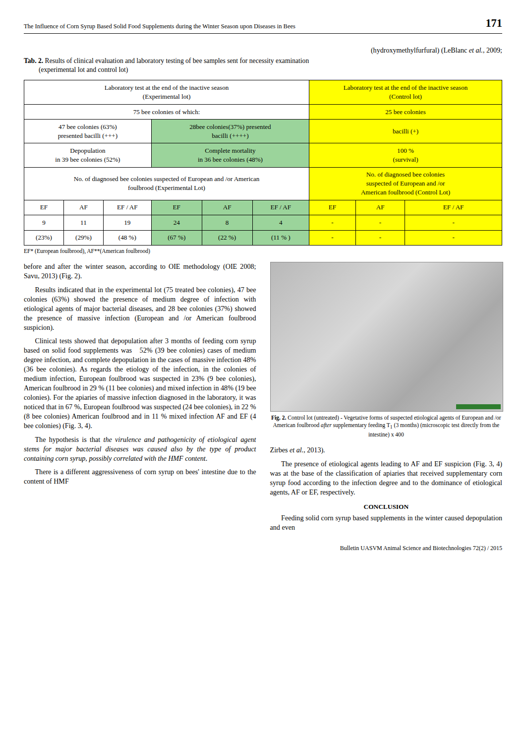The Influence of Corn Syrup Based Solid Food Supplements during the Winter Season upon Diseases in Bees
171
(hydroxymethylfurfural) (LeBlanc et al., 2009;
Tab. 2. Results of clinical evaluation and laboratory testing of bee samples sent for necessity examination (experimental lot and control lot)
| Laboratory test at the end of the inactive season (Experimental lot) | Laboratory test at the end of the inactive season (Control lot) |
| 75 bee colonies of which: | 25 bee colonies |
| 47 bee colonies (63%) presented bacilli (+++) | 28bee colonies(37%) presented bacilli (++++) | bacilli (+) |
| Depopulation in 39 bee colonies (52%) | Complete mortality in 36 bee colonies (48%) | 100 % (survival) |
| No. of diagnosed bee colonies suspected of European and /or American foulbrood (Experimental Lot) | No. of diagnosed bee colonies suspected of European and /or American foulbrood (Control Lot) |
| EF | AF | EF / AF | EF | AF | EF / AF | EF | AF | EF / AF |
| 9 | 11 | 19 | 24 | 8 | 4 | - | - | - |
| (23%) | (29%) | (48 %) | (67 %) | (22 %) | (11 % ) | - | - | - |
EF* (European foulbrood), AF**(American foulbrood)
before and after the winter season, according to OIE methodology (OIE 2008; Savu, 2013) (Fig. 2).
Results indicated that in the experimental lot (75 treated bee colonies), 47 bee colonies (63%) showed the presence of medium degree of infection with etiological agents of major bacterial diseases, and 28 bee colonies (37%) showed the presence of massive infection (European and /or American foulbrood suspicion).
Clinical tests showed that depopulation after 3 months of feeding corn syrup based on solid food supplements was 52% (39 bee colonies) cases of medium degree infection, and complete depopulation in the cases of massive infection 48% (36 bee colonies). As regards the etiology of the infection, in the colonies of medium infection, European foulbrood was suspected in 23% (9 bee colonies), American foulbrood in 29 % (11 bee colonies) and mixed infection in 48% (19 bee colonies). For the apiaries of massive infection diagnosed in the laboratory, it was noticed that in 67 %, European foulbrood was suspected (24 bee colonies), in 22 % (8 bee colonies) American foulbrood and in 11 % mixed infection AF and EF (4 bee colonies) (Fig. 3, 4).
The hypothesis is that the virulence and pathogenicity of etiological agent stems for major bacterial diseases was caused also by the type of product containing corn syrup, possibly correlated with the HMF content.
There is a different aggressiveness of corn syrup on bees' intestine due to the content of HMF
Fig. 2. Control lot (untreated) - Vegetative forms of suspected etiological agents of European and /or American foulbrood after supplementary feeding T1 (3 months) (microscopic test directly from the intestine) x 400
Zirbes et al., 2013).
The presence of etiological agents leading to AF and EF suspicion (Fig. 3, 4) was at the base of the classification of apiaries that received supplementary corn syrup food according to the infection degree and to the dominance of etiological agents, AF or EF, respectively.
Conclusion
Feeding solid corn syrup based supplements in the winter caused depopulation and even
Bulletin UASVM Animal Science and Biotechnologies 72(2) / 2015